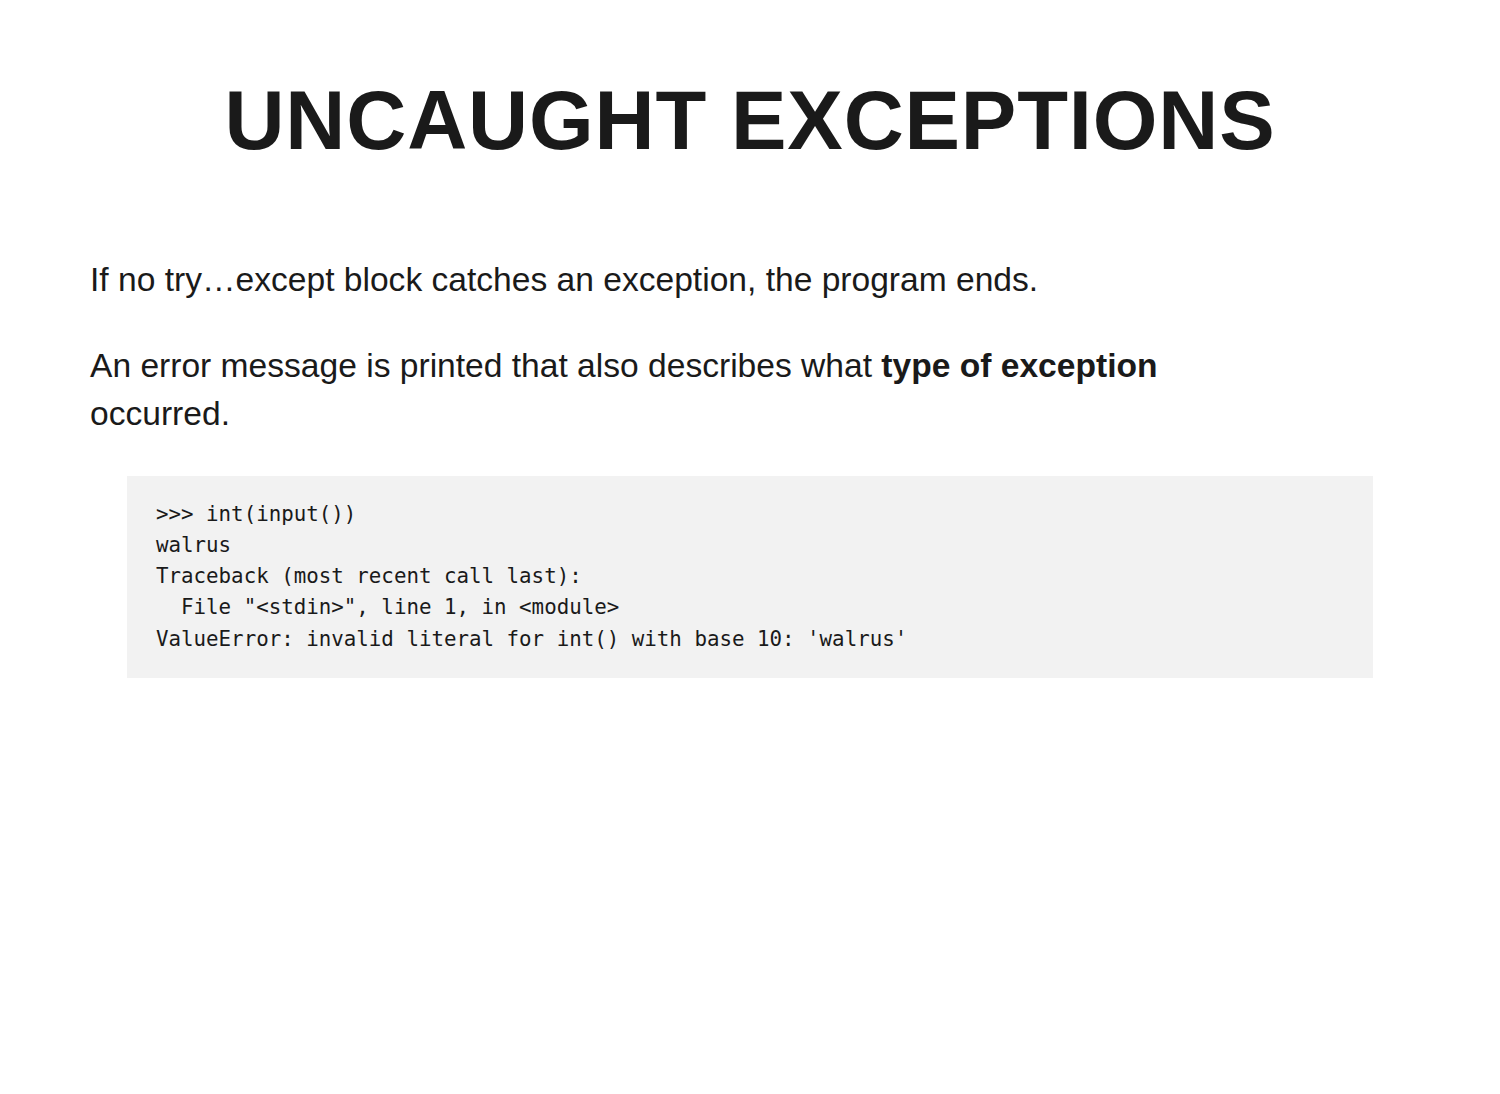UNCAUGHT EXCEPTIONS
If no try…except block catches an exception, the program ends.
An error message is printed that also describes what type of exception occurred.
>>> int(input())
walrus
Traceback (most recent call last):
  File "<stdin>", line 1, in <module>
ValueError: invalid literal for int() with base 10: 'walrus'